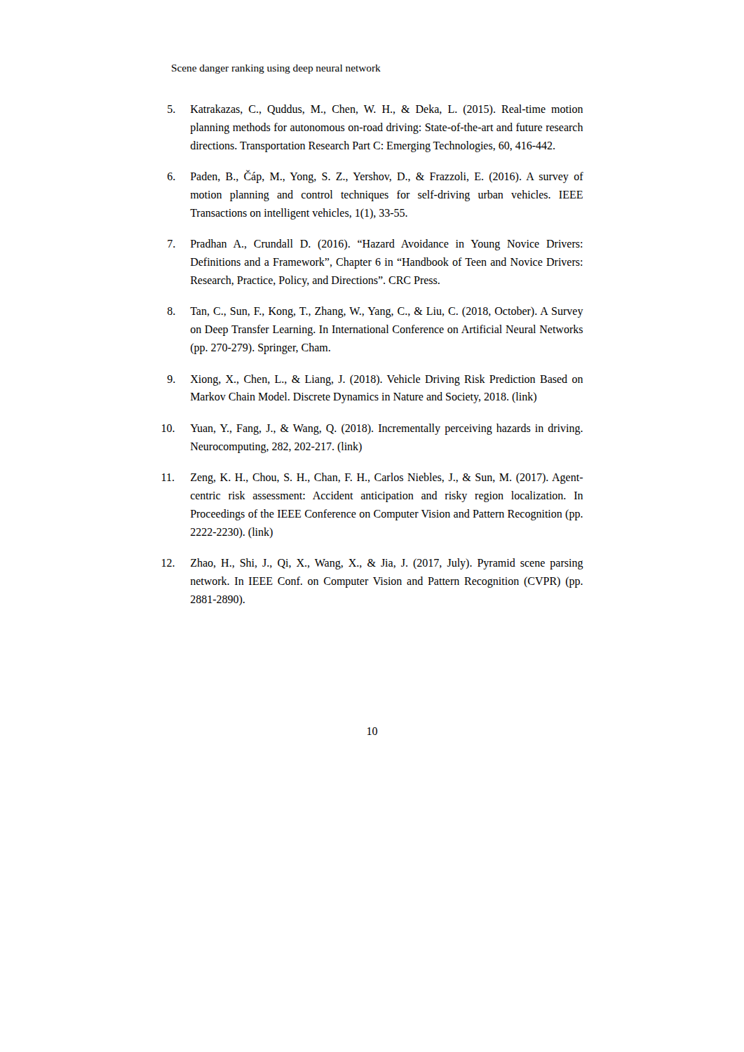Scene danger ranking using deep neural network
Katrakazas, C., Quddus, M., Chen, W. H., & Deka, L. (2015). Real-time motion planning methods for autonomous on-road driving: State-of-the-art and future research directions. Transportation Research Part C: Emerging Technologies, 60, 416-442.
Paden, B., Čáp, M., Yong, S. Z., Yershov, D., & Frazzoli, E. (2016). A survey of motion planning and control techniques for self-driving urban vehicles. IEEE Transactions on intelligent vehicles, 1(1), 33-55.
Pradhan A., Crundall D. (2016). “Hazard Avoidance in Young Novice Drivers: Definitions and a Framework”, Chapter 6 in “Handbook of Teen and Novice Drivers: Research, Practice, Policy, and Directions”. CRC Press.
Tan, C., Sun, F., Kong, T., Zhang, W., Yang, C., & Liu, C. (2018, October). A Survey on Deep Transfer Learning. In International Conference on Artificial Neural Networks (pp. 270-279). Springer, Cham.
Xiong, X., Chen, L., & Liang, J. (2018). Vehicle Driving Risk Prediction Based on Markov Chain Model. Discrete Dynamics in Nature and Society, 2018. (link)
Yuan, Y., Fang, J., & Wang, Q. (2018). Incrementally perceiving hazards in driving. Neurocomputing, 282, 202-217. (link)
Zeng, K. H., Chou, S. H., Chan, F. H., Carlos Niebles, J., & Sun, M. (2017). Agent-centric risk assessment: Accident anticipation and risky region localization. In Proceedings of the IEEE Conference on Computer Vision and Pattern Recognition (pp. 2222-2230). (link)
Zhao, H., Shi, J., Qi, X., Wang, X., & Jia, J. (2017, July). Pyramid scene parsing network. In IEEE Conf. on Computer Vision and Pattern Recognition (CVPR) (pp. 2881-2890).
10